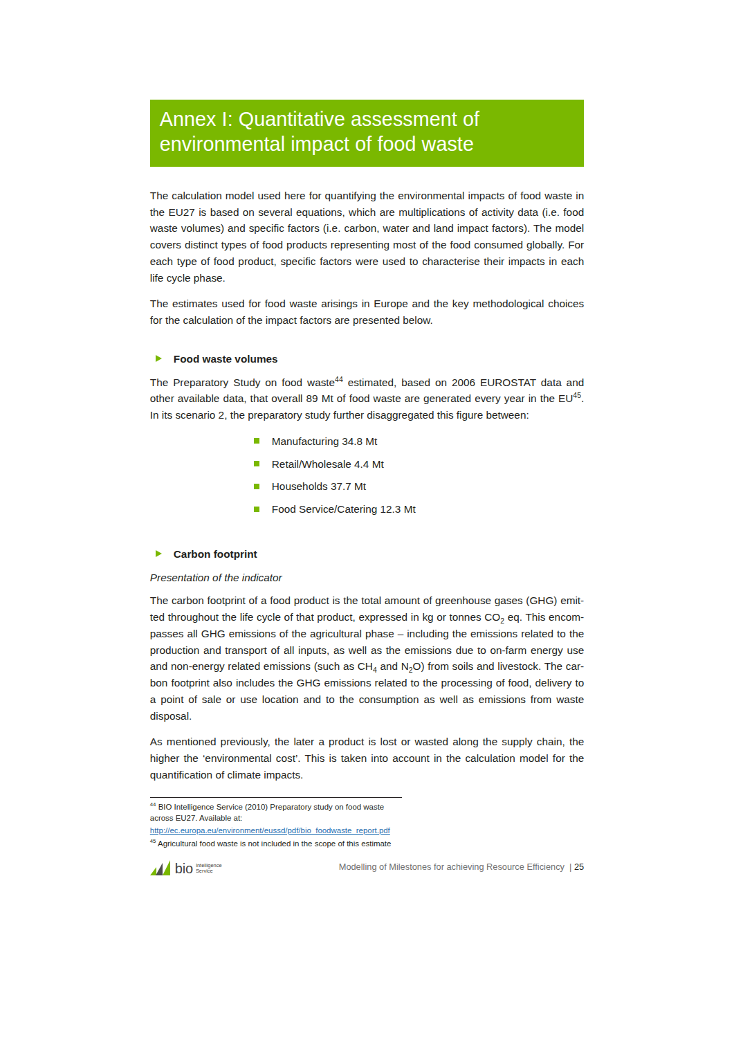Annex I: Quantitative assessment of
environmental impact of food waste
The calculation model used here for quantifying the environmental impacts of food waste in the EU27 is based on several equations, which are multiplications of activity data (i.e. food waste volumes) and specific factors (i.e. carbon, water and land impact factors). The model covers distinct types of food products representing most of the food consumed globally. For each type of food product, specific factors were used to characterise their impacts in each life cycle phase.
The estimates used for food waste arisings in Europe and the key methodological choices for the calculation of the impact factors are presented below.
Food waste volumes
The Preparatory Study on food waste44 estimated, based on 2006 EUROSTAT data and other available data, that overall 89 Mt of food waste are generated every year in the EU45. In its scenario 2, the preparatory study further disaggregated this figure between:
Manufacturing 34.8 Mt
Retail/Wholesale 4.4 Mt
Households 37.7 Mt
Food Service/Catering 12.3 Mt
Carbon footprint
Presentation of the indicator
The carbon footprint of a food product is the total amount of greenhouse gases (GHG) emitted throughout the life cycle of that product, expressed in kg or tonnes CO2 eq. This encompasses all GHG emissions of the agricultural phase – including the emissions related to the production and transport of all inputs, as well as the emissions due to on-farm energy use and non-energy related emissions (such as CH4 and N2O) from soils and livestock. The carbon footprint also includes the GHG emissions related to the processing of food, delivery to a point of sale or use location and to the consumption as well as emissions from waste disposal.
As mentioned previously, the later a product is lost or wasted along the supply chain, the higher the ‘environmental cost’. This is taken into account in the calculation model for the quantification of climate impacts.
44 BIO Intelligence Service (2010) Preparatory study on food waste across EU27. Available at:
http://ec.europa.eu/environment/eussd/pdf/bio_foodwaste_report.pdf
45 Agricultural food waste is not included in the scope of this estimate
bio Intelligence
Service
Modelling of Milestones for achieving Resource Efficiency | 25